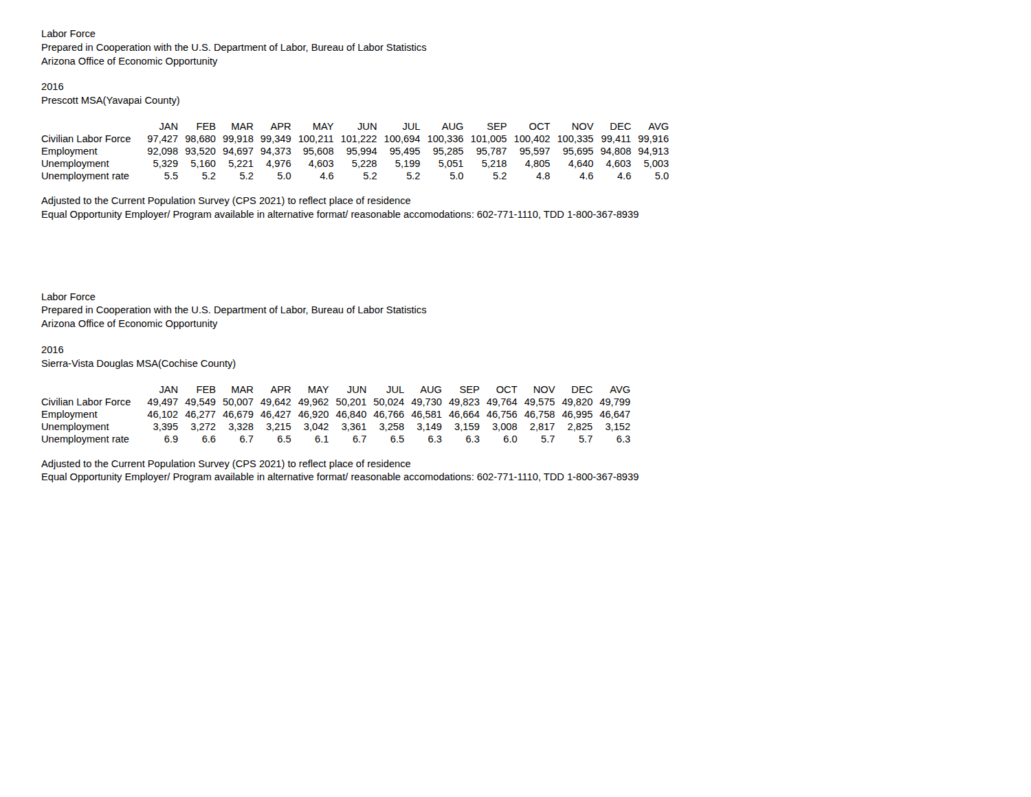Labor Force
Prepared in Cooperation with the U.S. Department of Labor, Bureau of Labor Statistics
Arizona Office of Economic Opportunity
2016
Prescott MSA(Yavapai County)
| | JAN | FEB | MAR | APR | MAY | JUN | JUL | AUG | SEP | OCT | NOV | DEC | AVG |
| --- | --- | --- | --- | --- | --- | --- | --- | --- | --- | --- | --- | --- | --- |
| Civilian Labor Force | 97,427 | 98,680 | 99,918 | 99,349 | 100,211 | 101,222 | 100,694 | 100,336 | 101,005 | 100,402 | 100,335 | 99,411 | 99,916 |
| Employment | 92,098 | 93,520 | 94,697 | 94,373 | 95,608 | 95,994 | 95,495 | 95,285 | 95,787 | 95,597 | 95,695 | 94,808 | 94,913 |
| Unemployment | 5,329 | 5,160 | 5,221 | 4,976 | 4,603 | 5,228 | 5,199 | 5,051 | 5,218 | 4,805 | 4,640 | 4,603 | 5,003 |
| Unemployment rate | 5.5 | 5.2 | 5.2 | 5.0 | 4.6 | 5.2 | 5.2 | 5.0 | 5.2 | 4.8 | 4.6 | 4.6 | 5.0 |
Adjusted to the Current Population Survey (CPS 2021) to reflect place of residence
Equal Opportunity Employer/ Program available in alternative format/ reasonable accomodations: 602-771-1110, TDD 1-800-367-8939
Labor Force
Prepared in Cooperation with the U.S. Department of Labor, Bureau of Labor Statistics
Arizona Office of Economic Opportunity
2016
Sierra-Vista Douglas MSA(Cochise County)
| | JAN | FEB | MAR | APR | MAY | JUN | JUL | AUG | SEP | OCT | NOV | DEC | AVG |
| --- | --- | --- | --- | --- | --- | --- | --- | --- | --- | --- | --- | --- | --- |
| Civilian Labor Force | 49,497 | 49,549 | 50,007 | 49,642 | 49,962 | 50,201 | 50,024 | 49,730 | 49,823 | 49,764 | 49,575 | 49,820 | 49,799 |
| Employment | 46,102 | 46,277 | 46,679 | 46,427 | 46,920 | 46,840 | 46,766 | 46,581 | 46,664 | 46,756 | 46,758 | 46,995 | 46,647 |
| Unemployment | 3,395 | 3,272 | 3,328 | 3,215 | 3,042 | 3,361 | 3,258 | 3,149 | 3,159 | 3,008 | 2,817 | 2,825 | 3,152 |
| Unemployment rate | 6.9 | 6.6 | 6.7 | 6.5 | 6.1 | 6.7 | 6.5 | 6.3 | 6.3 | 6.0 | 5.7 | 5.7 | 6.3 |
Adjusted to the Current Population Survey (CPS 2021) to reflect place of residence
Equal Opportunity Employer/ Program available in alternative format/ reasonable accomodations: 602-771-1110, TDD 1-800-367-8939